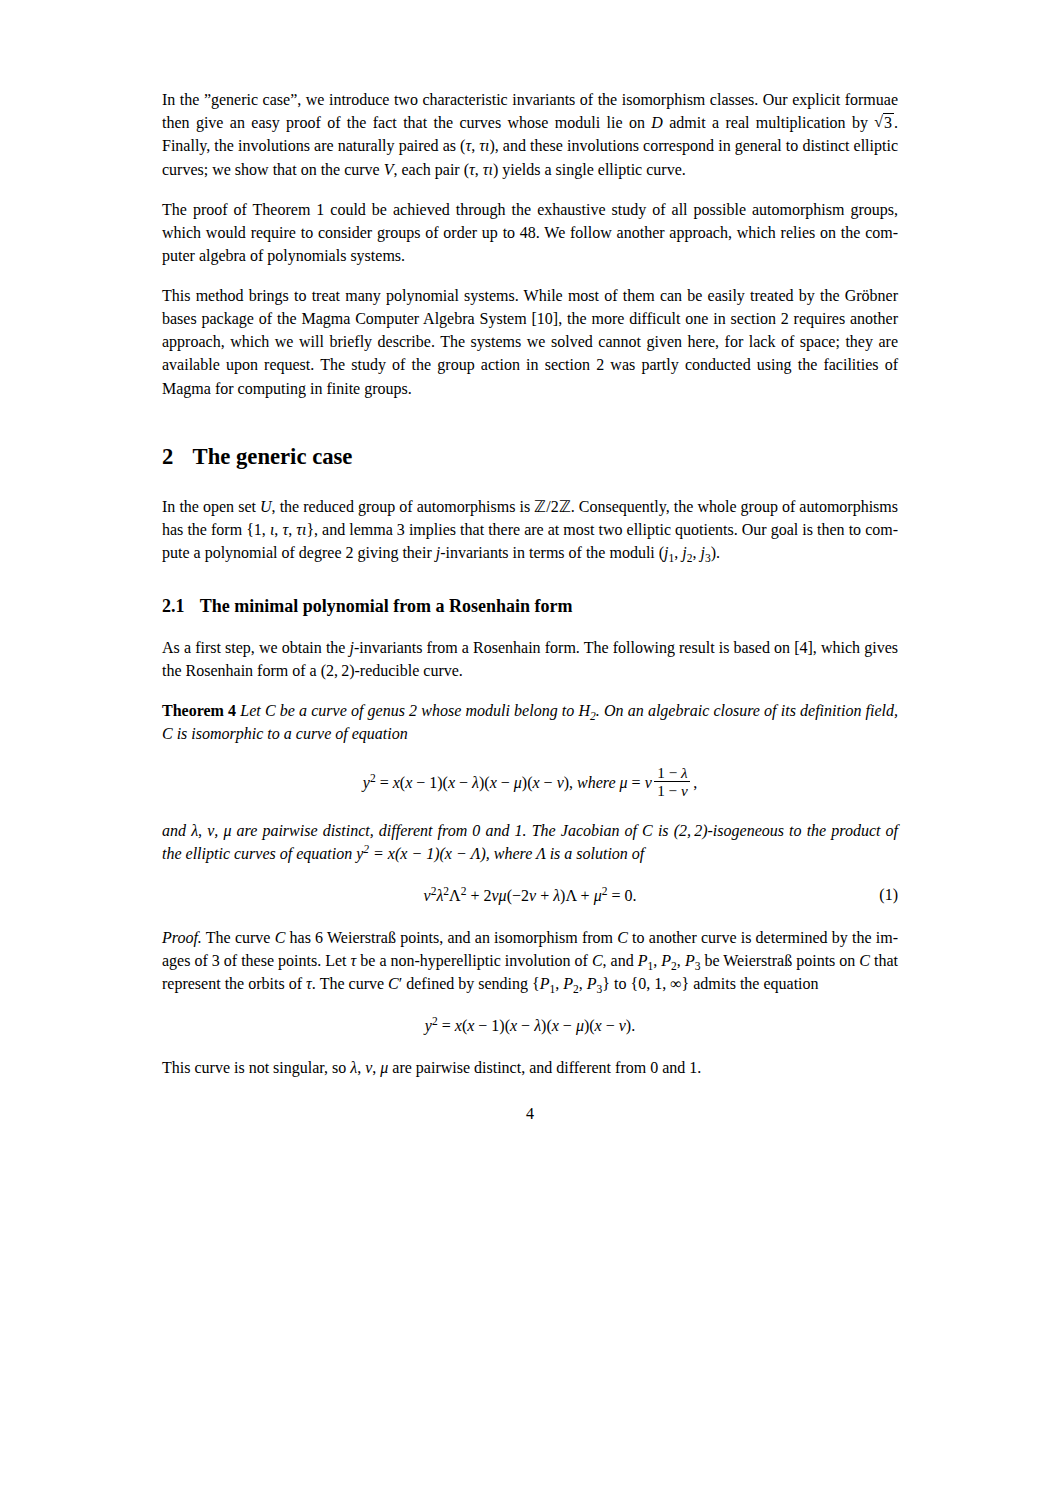In the ”generic case”, we introduce two characteristic invariants of the isomorphism classes. Our explicit formuae then give an easy proof of the fact that the curves whose moduli lie on D admit a real multiplication by 3. Finally, the involutions are naturally paired as (τ, τι), and these involutions correspond in general to distinct elliptic curves; we show that on the curve V, each pair (τ, τι) yields a single elliptic curve.
The proof of Theorem 1 could be achieved through the exhaustive study of all possible automorphism groups, which would require to consider groups of order up to 48. We follow another approach, which relies on the computer algebra of polynomials systems.
This method brings to treat many polynomial systems. While most of them can be easily treated by the Gröbner bases package of the Magma Computer Algebra System [10], the more difficult one in section 2 requires another approach, which we will briefly describe. The systems we solved cannot given here, for lack of space; they are available upon request. The study of the group action in section 2 was partly conducted using the facilities of Magma for computing in finite groups.
2 The generic case
In the open set U, the reduced group of automorphisms is ℤ/2ℤ. Consequently, the whole group of automorphisms has the form {1, ι, τ, τι}, and lemma 3 implies that there are at most two elliptic quotients. Our goal is then to compute a polynomial of degree 2 giving their j-invariants in terms of the moduli (j1, j2, j3).
2.1 The minimal polynomial from a Rosenhain form
As a first step, we obtain the j-invariants from a Rosenhain form. The following result is based on [4], which gives the Rosenhain form of a (2, 2)-reducible curve.
Theorem 4 Let C be a curve of genus 2 whose moduli belong to H2. On an algebraic closure of its definition field, C is isomorphic to a curve of equation
y2 = x(x − 1)(x − λ)(x − μ)(x − ν), where μ = ν1 − λ 1 − ν,
and λ, ν, μ are pairwise distinct, different from 0 and 1. The Jacobian of C is (2, 2)-isogeneous to the product of the elliptic curves of equation y2 = x(x − 1)(x − Λ), where Λ is a solution of
ν2λ2Λ2 + 2νμ(−2ν + λ)Λ + μ2 = 0. (1)
Proof. The curve C has 6 Weierstraß points, and an isomorphism from C to another curve is determined by the images of 3 of these points. Let τ be a non-hyperelliptic involution of C, and P1, P2, P3 be Weierstraß points on C that represent the orbits of τ. The curve C′ defined by sending {P1, P2, P3} to {0, 1, ∞} admits the equation
y2 = x(x − 1)(x − λ)(x − μ)(x − ν).
This curve is not singular, so λ, ν, μ are pairwise distinct, and different from 0 and 1.
4